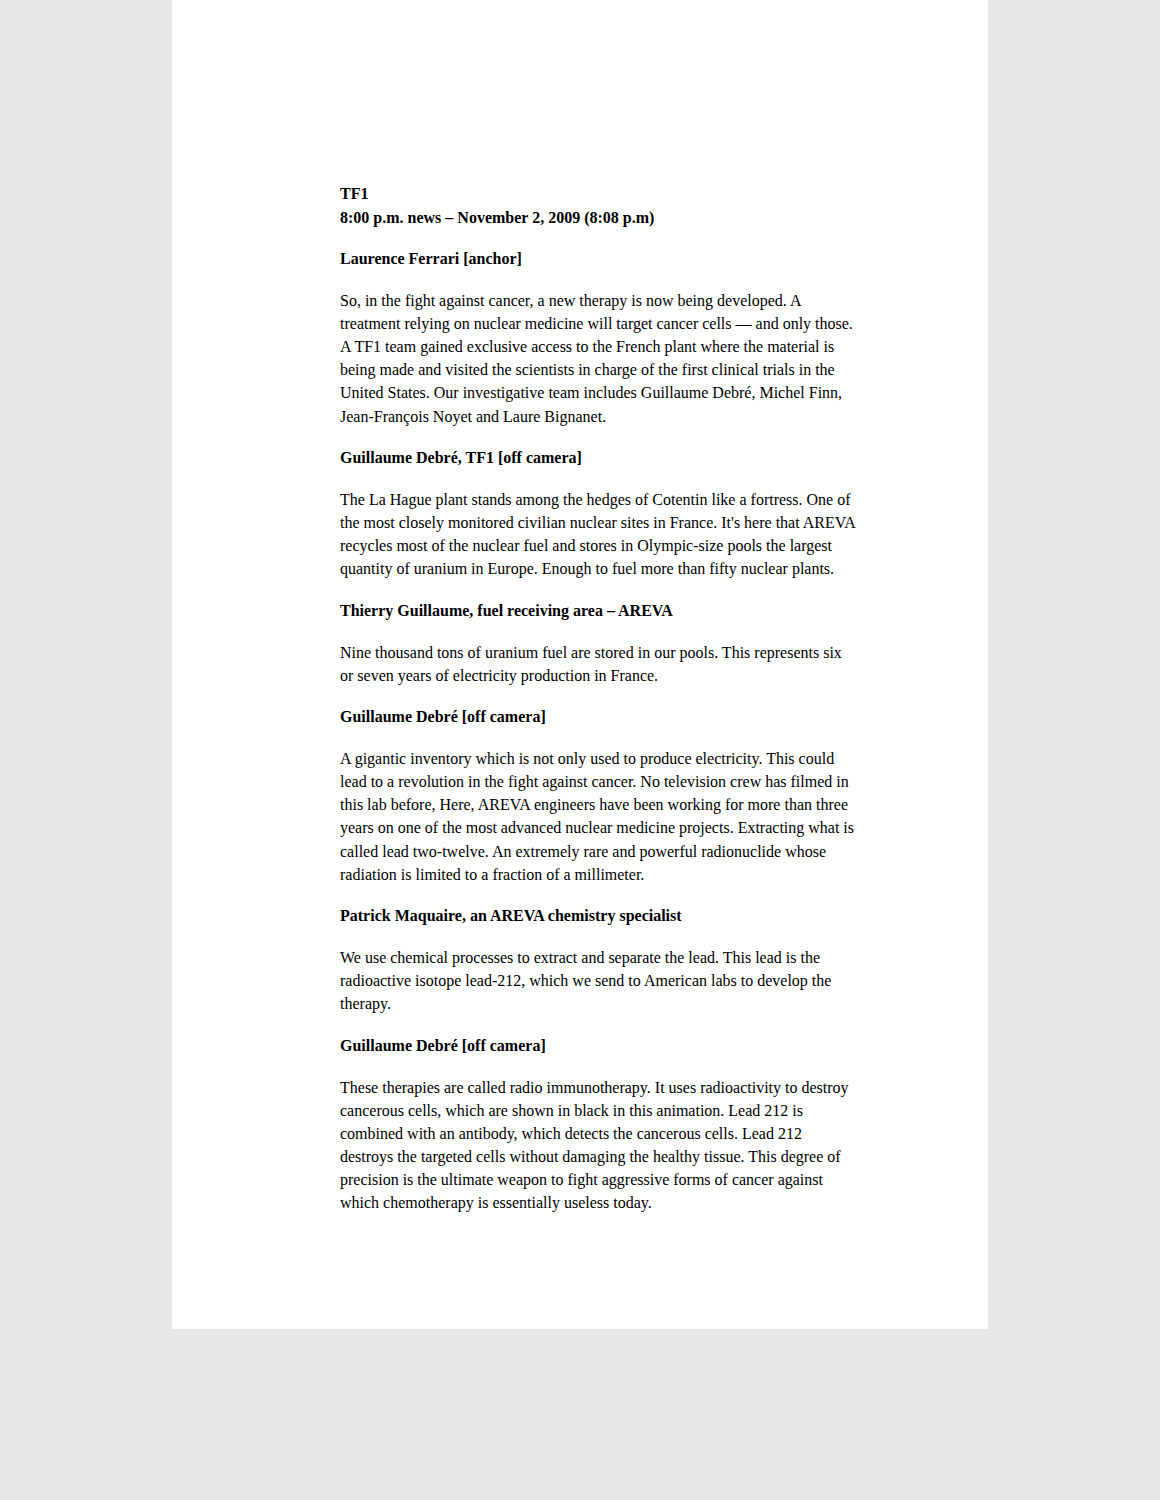TF1 8:00 p.m. news – November 2, 2009 (8:08 p.m)
Laurence Ferrari [anchor]
So, in the fight against cancer, a new therapy is now being developed. A treatment relying on nuclear medicine will target cancer cells — and only those. A TF1 team gained exclusive access to the French plant where the material is being made and visited the scientists in charge of the first clinical trials in the United States. Our investigative team includes Guillaume Debré, Michel Finn, Jean-François Noyet and Laure Bignanet.
Guillaume Debré, TF1 [off camera]
The La Hague plant stands among the hedges of Cotentin like a fortress. One of the most closely monitored civilian nuclear sites in France. It's here that AREVA recycles most of the nuclear fuel and stores in Olympic-size pools the largest quantity of uranium in Europe. Enough to fuel more than fifty nuclear plants.
Thierry Guillaume, fuel receiving area – AREVA
Nine thousand tons of uranium fuel are stored in our pools. This represents six or seven years of electricity production in France.
Guillaume Debré [off camera]
A gigantic inventory which is not only used to produce electricity. This could lead to a revolution in the fight against cancer. No television crew has filmed in this lab before, Here, AREVA engineers have been working for more than three years on one of the most advanced nuclear medicine projects. Extracting what is called lead two-twelve. An extremely rare and powerful radionuclide whose radiation is limited to a fraction of a millimeter.
Patrick Maquaire, an AREVA chemistry specialist
We use chemical processes to extract and separate the lead. This lead is the radioactive isotope lead-212, which we send to American labs to develop the therapy.
Guillaume Debré [off camera]
These therapies are called radio immunotherapy. It uses radioactivity to destroy cancerous cells, which are shown in black in this animation. Lead 212 is combined with an antibody, which detects the cancerous cells. Lead 212 destroys the targeted cells without damaging the healthy tissue. This degree of precision is the ultimate weapon to fight aggressive forms of cancer against which chemotherapy is essentially useless today.